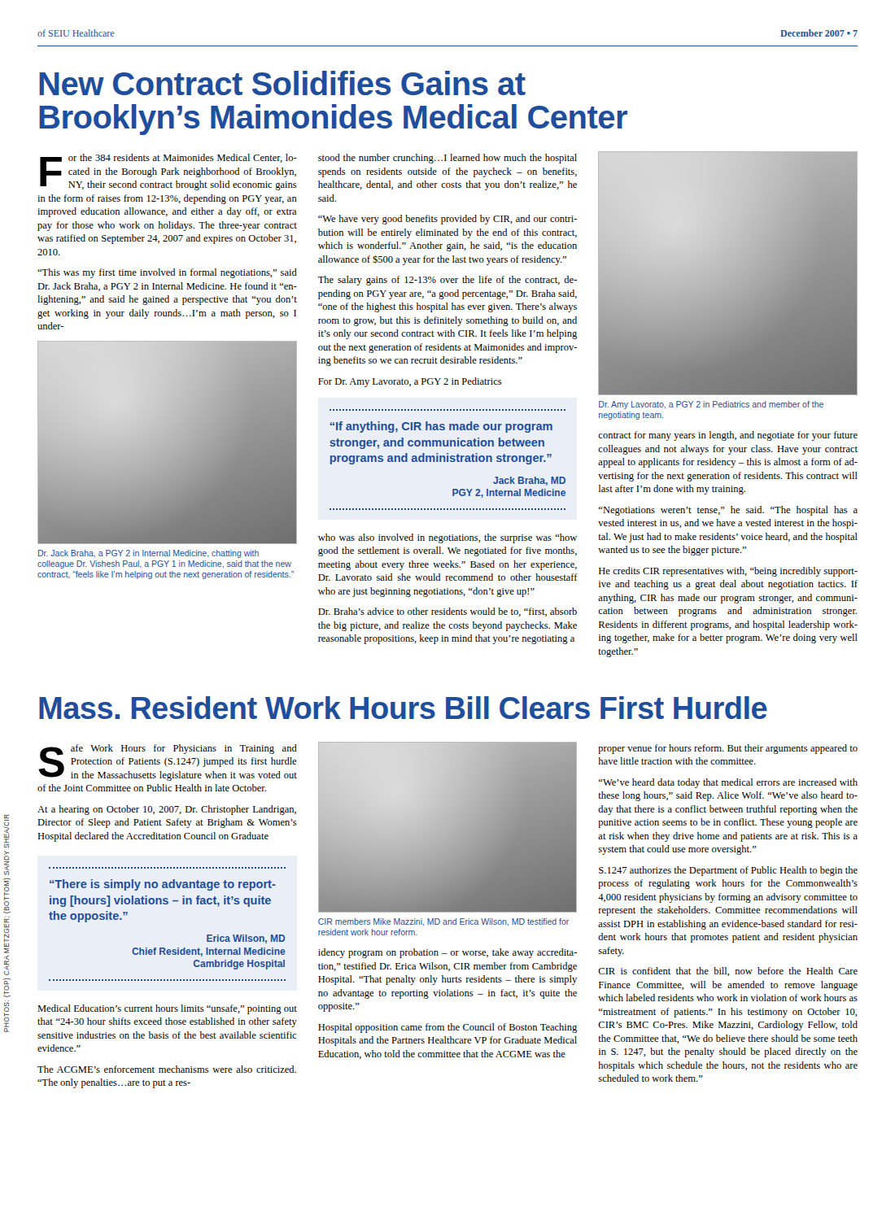of SEIU Healthcare
December 2007 • 7
New Contract Solidifies Gains at
Brooklyn’s Maimonides Medical Center
For the 384 residents at Maimonides Medical Center, located in the Borough Park neighborhood of Brooklyn, NY, their second contract brought solid economic gains in the form of raises from 12-13%, depending on PGY year, an improved education allowance, and either a day off, or extra pay for those who work on holidays. The three-year contract was ratified on September 24, 2007 and expires on October 31, 2010.
“This was my first time involved in formal negotiations,” said Dr. Jack Braha, a PGY 2 in Internal Medicine. He found it “enlightening,” and said he gained a perspective that “you don’t get working in your daily rounds…I’m a math person, so I under-
Dr. Jack Braha, a PGY 2 in Internal Medicine, chatting with colleague Dr. Vishesh Paul, a PGY 1 in Medicine, said that the new contract, “feels like I’m helping out the next generation of residents.”
stood the number crunching…I learned how much the hospital spends on residents outside of the paycheck – on benefits, healthcare, dental, and other costs that you don’t realize,” he said.
“We have very good benefits provided by CIR, and our contribution will be entirely eliminated by the end of this contract, which is wonderful.” Another gain, he said, “is the education allowance of $500 a year for the last two years of residency.”
The salary gains of 12-13% over the life of the contract, depending on PGY year are, “a good percentage,” Dr. Braha said, “one of the highest this hospital has ever given. There’s always room to grow, but this is definitely something to build on, and it’s only our second contract with CIR. It feels like I’m helping out the next generation of residents at Maimonides and improving benefits so we can recruit desirable residents.”
For Dr. Amy Lavorato, a PGY 2 in Pediatrics
“If anything, CIR has made our program stronger, and communication between programs and administration stronger.”
Jack Braha, MD
PGY 2, Internal Medicine
who was also involved in negotiations, the surprise was “how good the settlement is overall. We negotiated for five months, meeting about every three weeks.” Based on her experience, Dr. Lavorato said she would recommend to other housestaff who are just beginning negotiations, “don’t give up!”
Dr. Braha’s advice to other residents would be to, “first, absorb the big picture, and realize the costs beyond paychecks. Make reasonable propositions, keep in mind that you’re negotiating a
Dr. Amy Lavorato, a PGY 2 in Pediatrics and member of the negotiating team.
contract for many years in length, and negotiate for your future colleagues and not always for your class. Have your contract appeal to applicants for residency – this is almost a form of advertising for the next generation of residents. This contract will last after I’m done with my training.
“Negotiations weren’t tense,” he said. “The hospital has a vested interest in us, and we have a vested interest in the hospital. We just had to make residents’ voice heard, and the hospital wanted us to see the bigger picture.”
He credits CIR representatives with, “being incredibly supportive and teaching us a great deal about negotiation tactics. If anything, CIR has made our program stronger, and communication between programs and administration stronger. Residents in different programs, and hospital leadership working together, make for a better program. We’re doing very well together.”
Mass. Resident Work Hours Bill Clears First Hurdle
Safe Work Hours for Physicians in Training and Protection of Patients (S.1247) jumped its first hurdle in the Massachusetts legislature when it was voted out of the Joint Committee on Public Health in late October.
At a hearing on October 10, 2007, Dr. Christopher Landrigan, Director of Sleep and Patient Safety at Brigham & Women’s Hospital declared the Accreditation Council on Graduate
“There is simply no advantage to reporting [hours] violations – in fact, it’s quite the opposite.”
Erica Wilson, MD
Chief Resident, Internal Medicine
Cambridge Hospital
Medical Education’s current hours limits “unsafe,” pointing out that “24-30 hour shifts exceed those established in other safety sensitive industries on the basis of the best available scientific evidence.”
The ACGME’s enforcement mechanisms were also criticized. “The only penalties…are to put a res-
CIR members Mike Mazzini, MD and Erica Wilson, MD testified for resident work hour reform.
idency program on probation – or worse, take away accreditation,” testified Dr. Erica Wilson, CIR member from Cambridge Hospital. “That penalty only hurts residents – there is simply no advantage to reporting violations – in fact, it’s quite the opposite.”
Hospital opposition came from the Council of Boston Teaching Hospitals and the Partners Healthcare VP for Graduate Medical Education, who told the committee that the ACGME was the
proper venue for hours reform. But their arguments appeared to have little traction with the committee.
“We’ve heard data today that medical errors are increased with these long hours,” said Rep. Alice Wolf. “We’ve also heard today that there is a conflict between truthful reporting when the punitive action seems to be in conflict. These young people are at risk when they drive home and patients are at risk. This is a system that could use more oversight.”
S.1247 authorizes the Department of Public Health to begin the process of regulating work hours for the Commonwealth’s 4,000 resident physicians by forming an advisory committee to represent the stakeholders. Committee recommendations will assist DPH in establishing an evidence-based standard for resident work hours that promotes patient and resident physician safety.
CIR is confident that the bill, now before the Health Care Finance Committee, will be amended to remove language which labeled residents who work in violation of work hours as “mistreatment of patients.” In his testimony on October 10, CIR’s BMC Co-Pres. Mike Mazzini, Cardiology Fellow, told the Committee that, “We do believe there should be some teeth in S. 1247, but the penalty should be placed directly on the hospitals which schedule the hours, not the residents who are scheduled to work them.”
PHOTOS: (TOP) CARA METZGER; (BOTTOM) SANDY SHEA/CIR